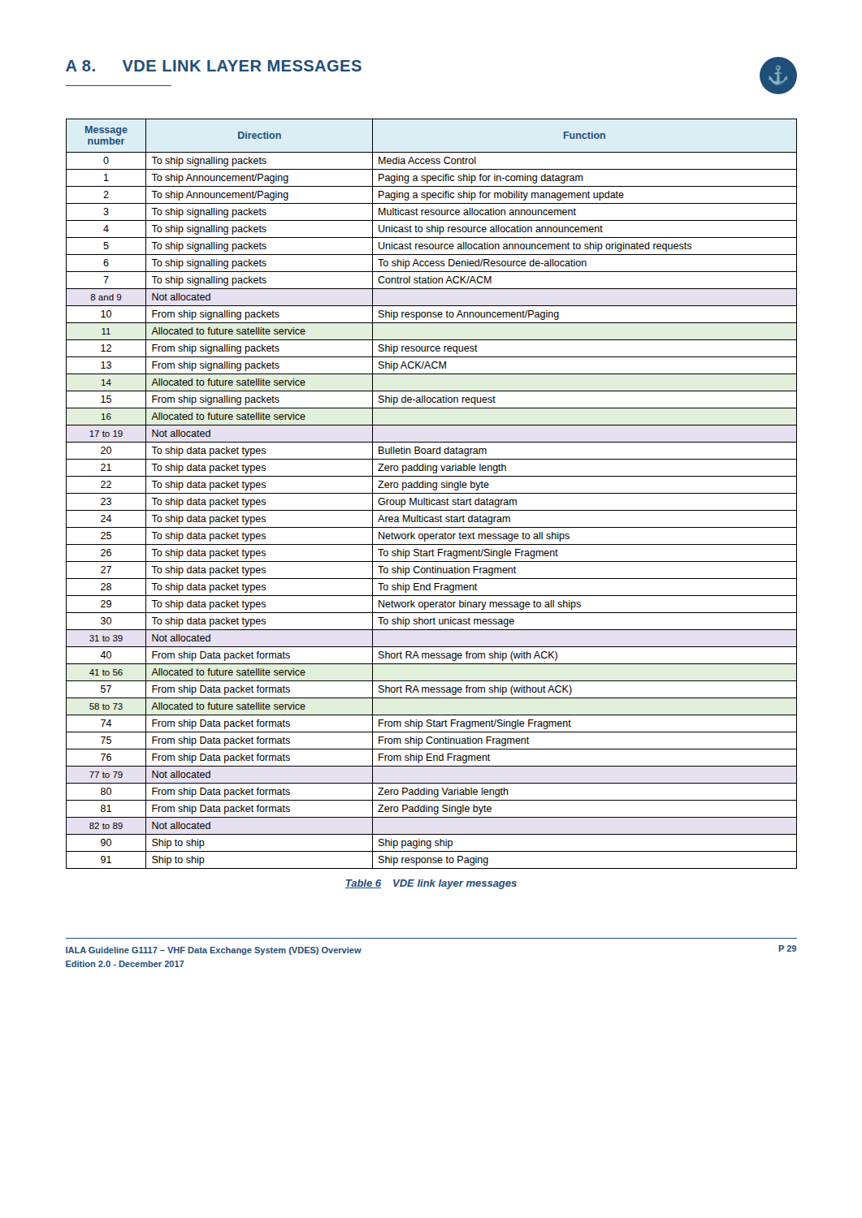⚓
A 8. VDE LINK LAYER MESSAGES
Table 6 VDE link layer messages
| Message number | Direction | Function |
| --- | --- | --- |
| 0 | To ship signalling packets | Media Access Control |
| 1 | To ship Announcement/Paging | Paging a specific ship for in-coming datagram |
| 2 | To ship Announcement/Paging | Paging a specific ship for mobility management update |
| 3 | To ship signalling packets | Multicast resource allocation announcement |
| 4 | To ship signalling packets | Unicast to ship resource allocation announcement |
| 5 | To ship signalling packets | Unicast resource allocation announcement to ship originated requests |
| 6 | To ship signalling packets | To ship Access Denied/Resource de-allocation |
| 7 | To ship signalling packets | Control station ACK/ACM |
| 8 and 9 | Not allocated | |
| 10 | From ship signalling packets | Ship response to Announcement/Paging |
| 11 | Allocated to future satellite service | |
| 12 | From ship signalling packets | Ship resource request |
| 13 | From ship signalling packets | Ship ACK/ACM |
| 14 | Allocated to future satellite service | |
| 15 | From ship signalling packets | Ship de-allocation request |
| 16 | Allocated to future satellite service | |
| 17 to 19 | Not allocated | |
| 20 | To ship data packet types | Bulletin Board datagram |
| 21 | To ship data packet types | Zero padding variable length |
| 22 | To ship data packet types | Zero padding single byte |
| 23 | To ship data packet types | Group Multicast start datagram |
| 24 | To ship data packet types | Area Multicast start datagram |
| 25 | To ship data packet types | Network operator text message to all ships |
| 26 | To ship data packet types | To ship Start Fragment/Single Fragment |
| 27 | To ship data packet types | To ship Continuation Fragment |
| 28 | To ship data packet types | To ship End Fragment |
| 29 | To ship data packet types | Network operator binary message to all ships |
| 30 | To ship data packet types | To ship short unicast message |
| 31 to 39 | Not allocated | |
| 40 | From ship Data packet formats | Short RA message from ship (with ACK) |
| 41 to 56 | Allocated to future satellite service | |
| 57 | From ship Data packet formats | Short RA message from ship (without ACK) |
| 58 to 73 | Allocated to future satellite service | |
| 74 | From ship Data packet formats | From ship Start Fragment/Single Fragment |
| 75 | From ship Data packet formats | From ship Continuation Fragment |
| 76 | From ship Data packet formats | From ship End Fragment |
| 77 to 79 | Not allocated | |
| 80 | From ship Data packet formats | Zero Padding Variable length |
| 81 | From ship Data packet formats | Zero Padding Single byte |
| 82 to 89 | Not allocated | |
| 90 | Ship to ship | Ship paging ship |
| 91 | Ship to ship | Ship response to Paging |
IALA Guideline G1117 – VHF Data Exchange System (VDES) Overview
Edition 2.0 - December 2017
P 29